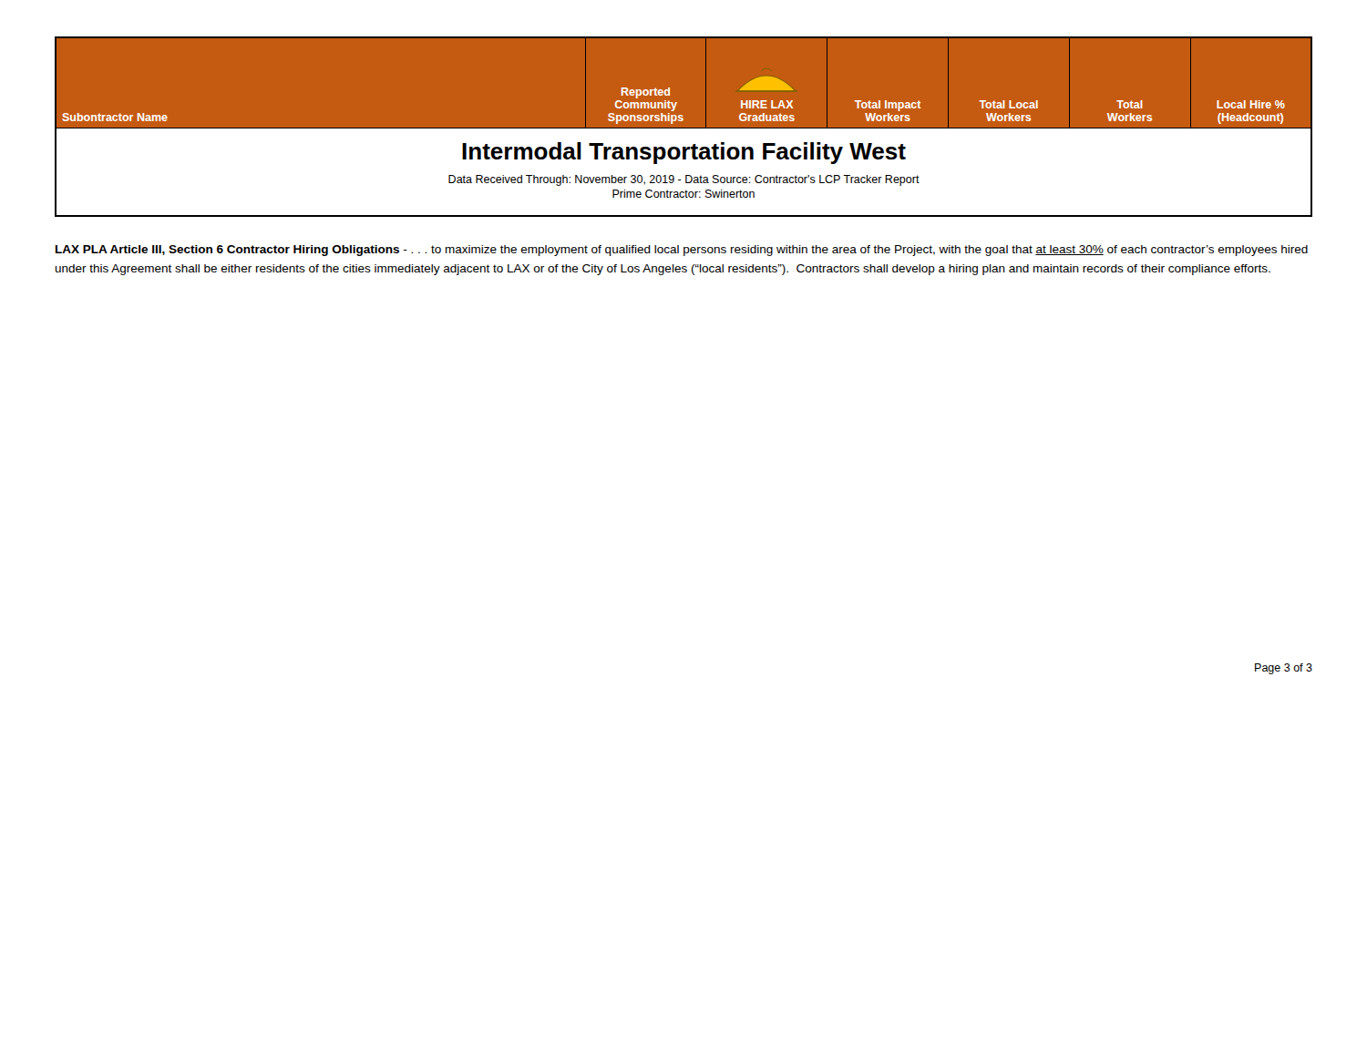| Intermodal Transportation Facility West Data Received Through: November 30, 2019 - Data Source: Contractor's LCP Tracker Report Prime Contractor: Swinerton |
| Subontractor Name | Reported Community Sponsorships | HIRE LAX Graduates | Total Impact Workers | Total Local Workers | Total Workers | Local Hire % (Headcount) |
LAX PLA Article III, Section 6 Contractor Hiring Obligations - . . . to maximize the employment of qualified local persons residing within the area of the Project, with the goal that at least 30% of each contractor’s employees hired under this Agreement shall be either residents of the cities immediately adjacent to LAX or of the City of Los Angeles (“local residents”). Contractors shall develop a hiring plan and maintain records of their compliance efforts.
Page 3 of 3